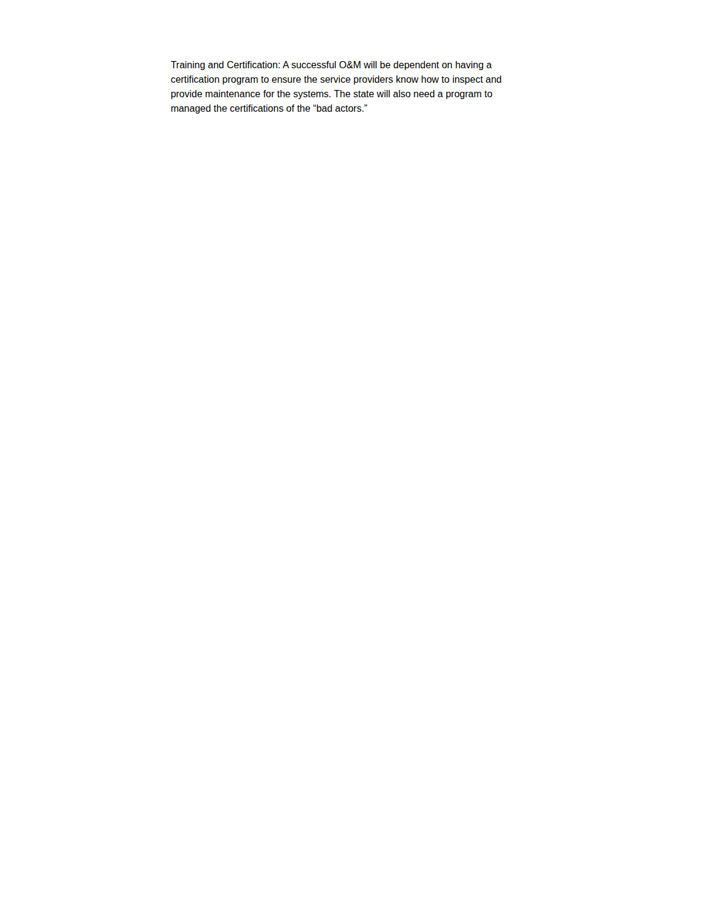Training and Certification: A successful O&M will be dependent on having a certification program to ensure the service providers know how to inspect and provide maintenance for the systems. The state will also need a program to managed the certifications of the “bad actors.”